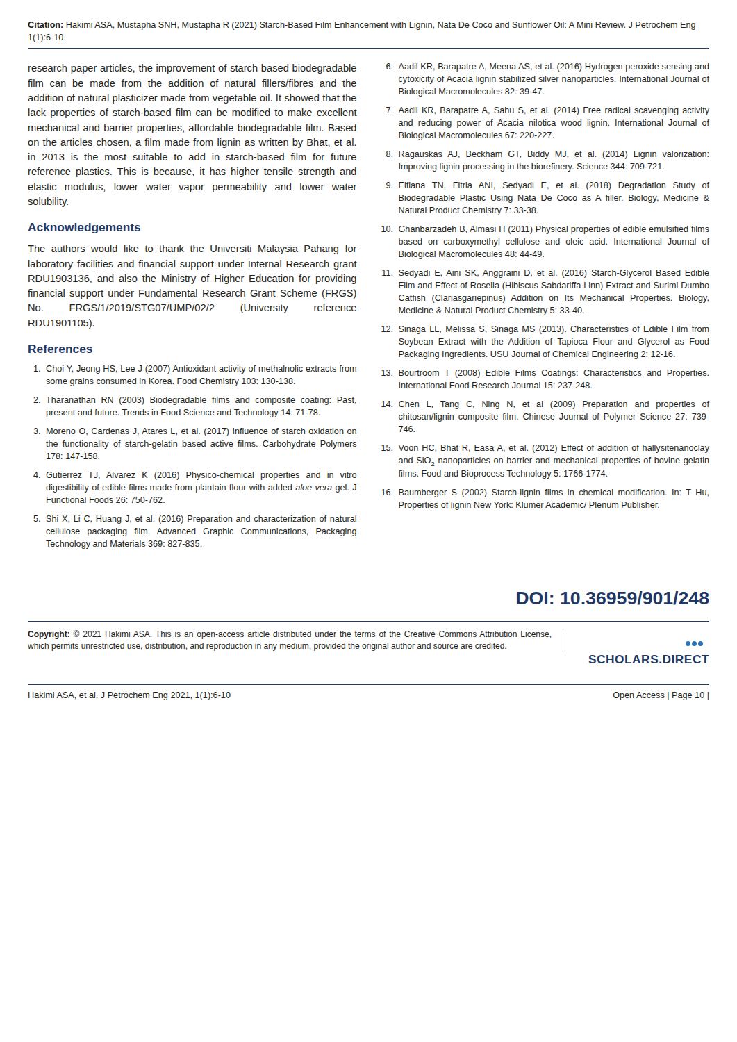Citation: Hakimi ASA, Mustapha SNH, Mustapha R (2021) Starch-Based Film Enhancement with Lignin, Nata De Coco and Sunflower Oil: A Mini Review. J Petrochem Eng 1(1):6-10
research paper articles, the improvement of starch based biodegradable film can be made from the addition of natural fillers/fibres and the addition of natural plasticizer made from vegetable oil. It showed that the lack properties of starch-based film can be modified to make excellent mechanical and barrier properties, affordable biodegradable film. Based on the articles chosen, a film made from lignin as written by Bhat, et al. in 2013 is the most suitable to add in starch-based film for future reference plastics. This is because, it has higher tensile strength and elastic modulus, lower water vapor permeability and lower water solubility.
Acknowledgements
The authors would like to thank the Universiti Malaysia Pahang for laboratory facilities and financial support under Internal Research grant RDU1903136, and also the Ministry of Higher Education for providing financial support under Fundamental Research Grant Scheme (FRGS) No. FRGS/1/2019/STG07/UMP/02/2 (University reference RDU1901105).
References
Choi Y, Jeong HS, Lee J (2007) Antioxidant activity of methalnolic extracts from some grains consumed in Korea. Food Chemistry 103: 130-138.
Tharanathan RN (2003) Biodegradable films and composite coating: Past, present and future. Trends in Food Science and Technology 14: 71-78.
Moreno O, Cardenas J, Atares L, et al. (2017) Influence of starch oxidation on the functionality of starch-gelatin based active films. Carbohydrate Polymers 178: 147-158.
Gutierrez TJ, Alvarez K (2016) Physico-chemical properties and in vitro digestibility of edible films made from plantain flour with added aloe vera gel. J Functional Foods 26: 750-762.
Shi X, Li C, Huang J, et al. (2016) Preparation and characterization of natural cellulose packaging film. Advanced Graphic Communications, Packaging Technology and Materials 369: 827-835.
Aadil KR, Barapatre A, Meena AS, et al. (2016) Hydrogen peroxide sensing and cytoxicity of Acacia lignin stabilized silver nanoparticles. International Journal of Biological Macromolecules 82: 39-47.
Aadil KR, Barapatre A, Sahu S, et al. (2014) Free radical scavenging activity and reducing power of Acacia nilotica wood lignin. International Journal of Biological Macromolecules 67: 220-227.
Ragauskas AJ, Beckham GT, Biddy MJ, et al. (2014) Lignin valorization: Improving lignin processing in the biorefinery. Science 344: 709-721.
Elfiana TN, Fitria ANI, Sedyadi E, et al. (2018) Degradation Study of Biodegradable Plastic Using Nata De Coco as A filler. Biology, Medicine & Natural Product Chemistry 7: 33-38.
Ghanbarzadeh B, Almasi H (2011) Physical properties of edible emulsified films based on carboxymethyl cellulose and oleic acid. International Journal of Biological Macromolecules 48: 44-49.
Sedyadi E, Aini SK, Anggraini D, et al. (2016) Starch-Glycerol Based Edible Film and Effect of Rosella (Hibiscus Sabdariffa Linn) Extract and Surimi Dumbo Catfish (Clariasgariepinus) Addition on Its Mechanical Properties. Biology, Medicine & Natural Product Chemistry 5: 33-40.
Sinaga LL, Melissa S, Sinaga MS (2013). Characteristics of Edible Film from Soybean Extract with the Addition of Tapioca Flour and Glycerol as Food Packaging Ingredients. USU Journal of Chemical Engineering 2: 12-16.
Bourtroom T (2008) Edible Films Coatings: Characteristics and Properties. International Food Research Journal 15: 237-248.
Chen L, Tang C, Ning N, et al (2009) Preparation and properties of chitosan/lignin composite film. Chinese Journal of Polymer Science 27: 739-746.
Voon HC, Bhat R, Easa A, et al. (2012) Effect of addition of hallysitenanoclay and SiO2 nanoparticles on barrier and mechanical properties of bovine gelatin films. Food and Bioprocess Technology 5: 1766-1774.
Baumberger S (2002) Starch-lignin films in chemical modification. In: T Hu, Properties of lignin New York: Klumer Academic/ Plenum Publisher.
DOI: 10.36959/901/248
Copyright: © 2021 Hakimi ASA. This is an open-access article distributed under the terms of the Creative Commons Attribution License, which permits unrestricted use, distribution, and reproduction in any medium, provided the original author and source are credited.
SCHOLARS.DIRECT
Hakimi ASA, et al. J Petrochem Eng 2021, 1(1):6-10
Open Access | Page 10 |